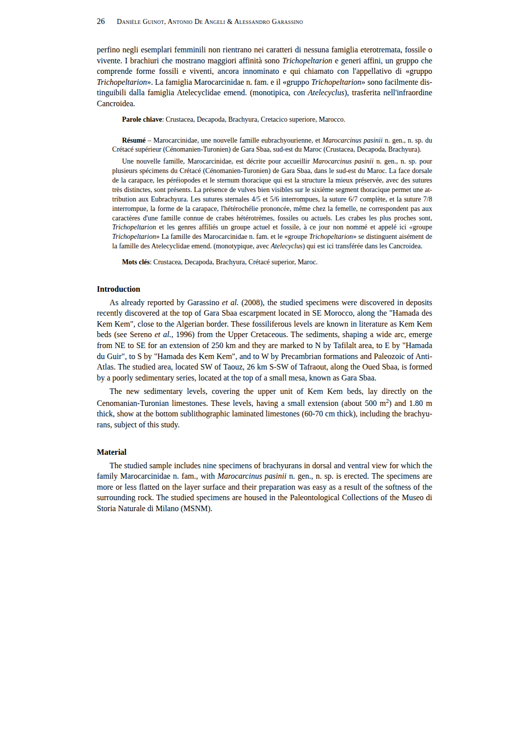26 Danièle Guinot, Antonio De Angeli & Alessandro Garassino
perfino negli esemplari femminili non rientrano nei caratteri di nessuna famiglia eterotremata, fossile o vivente. I brachiuri che mostrano maggiori affinità sono Trichopeltarion e generi affini, un gruppo che comprende forme fossili e viventi, ancora innominato e qui chiamato con l'appellativo di «gruppo Trichopeltarion». La famiglia Marocarcinidae n. fam. e il «gruppo Trichopeltarion» sono facilmente distinguibili dalla famiglia Atelecyclidae emend. (monotipica, con Atelecyclus), trasferita nell'infraordine Cancroidea.
Parole chiave: Crustacea, Decapoda, Brachyura, Cretacico superiore, Marocco.
Résumé – Marocarcinidae, une nouvelle famille eubrachyourienne, et Marocarcinus pasinii n. gen., n. sp. du Crétacé supérieur (Cénomanien-Turonien) de Gara Sbaa, sud-est du Maroc (Crustacea, Decapoda, Brachyura).
Une nouvelle famille, Marocarcinidae, est décrite pour accueillir Marocarcinus pasinii n. gen., n. sp. pour plusieurs spécimens du Crétacé (Cénomanien-Turonien) de Gara Sbaa, dans le sud-est du Maroc. La face dorsale de la carapace, les péréiopodes et le sternum thoracique qui est la structure la mieux préservée, avec des sutures très distinctes, sont présents. La présence de vulves bien visibles sur le sixième segment thoracique permet une attribution aux Eubrachyura. Les sutures sternales 4/5 et 5/6 interrompues, la suture 6/7 complète, et la suture 7/8 interrompue, la forme de la carapace, l'hétérochélie prononcée, même chez la femelle, ne correspondent pas aux caractères d'une famille connue de crabes hétérotrèmes, fossiles ou actuels. Les crabes les plus proches sont, Trichopeltarion et les genres affiliés un groupe actuel et fossile, à ce jour non nommé et appelé ici «groupe Trichopeltarion» La famille des Marocarcinidae n. fam. et le «groupe Trichopeltarion» se distinguent aisément de la famille des Atelecyclidae emend. (monotypique, avec Atelecyclus) qui est ici transférée dans les Cancroidea.
Mots clés: Crustacea, Decapoda, Brachyura, Crétacé superior, Maroc.
Introduction
As already reported by Garassino et al. (2008), the studied specimens were discovered in deposits recently discovered at the top of Gara Sbaa escarpment located in SE Morocco, along the "Hamada des Kem Kem", close to the Algerian border. These fossiliferous levels are known in literature as Kem Kem beds (see Sereno et al., 1996) from the Upper Cretaceous. The sediments, shaping a wide arc, emerge from NE to SE for an extension of 250 km and they are marked to N by Tafilalt area, to E by "Hamada du Guir", to S by "Hamada des Kem Kem", and to W by Precambrian formations and Paleozoic of Anti-Atlas. The studied area, located SW of Taouz, 26 km S-SW of Tafraout, along the Oued Sbaa, is formed by a poorly sedimentary series, located at the top of a small mesa, known as Gara Sbaa.
The new sedimentary levels, covering the upper unit of Kem Kem beds, lay directly on the Cenomanian-Turonian limestones. These levels, having a small extension (about 500 m2) and 1.80 m thick, show at the bottom sublithographic laminated limestones (60-70 cm thick), including the brachyurans, subject of this study.
Material
The studied sample includes nine specimens of brachyurans in dorsal and ventral view for which the family Marocarcinidae n. fam., with Marocarcinus pasinii n. gen., n. sp. is erected. The specimens are more or less flatted on the layer surface and their preparation was easy as a result of the softness of the surrounding rock. The studied specimens are housed in the Paleontological Collections of the Museo di Storia Naturale di Milano (MSNM).